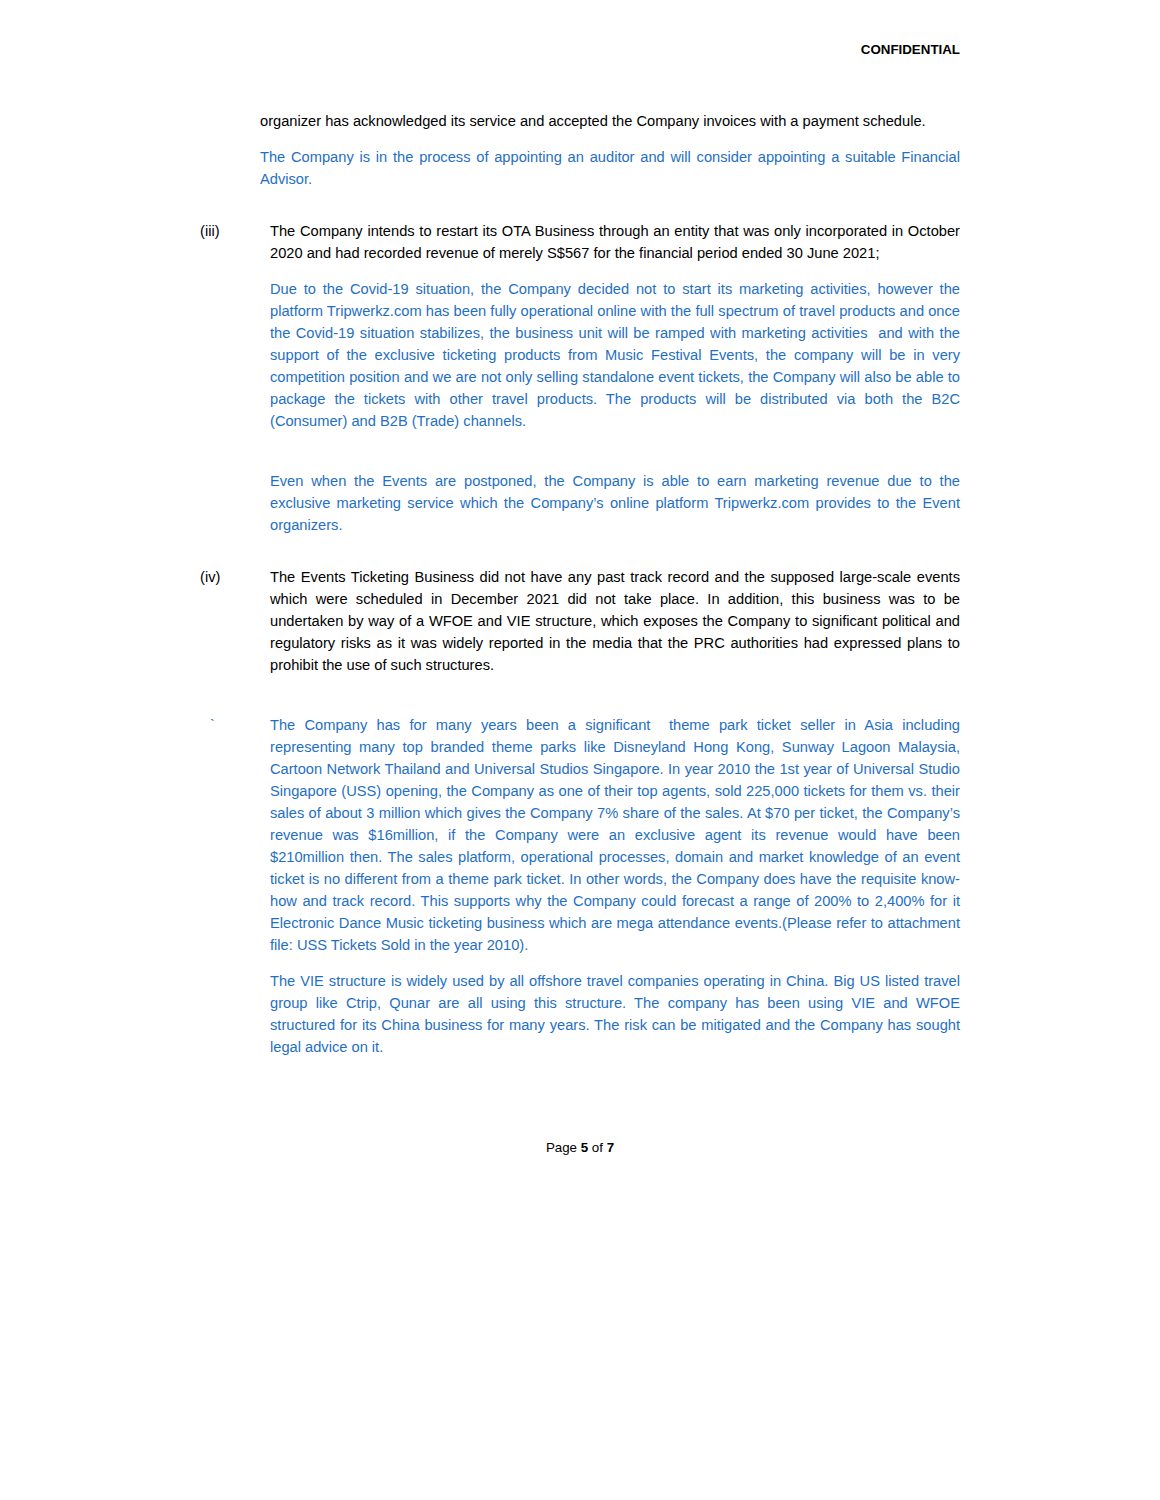CONFIDENTIAL
organizer has acknowledged its service and accepted the Company invoices with a payment schedule.
The Company is in the process of appointing an auditor and will consider appointing a suitable Financial Advisor.
(iii)
The Company intends to restart its OTA Business through an entity that was only incorporated in October 2020 and had recorded revenue of merely S$567 for the financial period ended 30 June 2021;
Due to the Covid-19 situation, the Company decided not to start its marketing activities, however the platform Tripwerkz.com has been fully operational online with the full spectrum of travel products and once the Covid-19 situation stabilizes, the business unit will be ramped with marketing activities and with the support of the exclusive ticketing products from Music Festival Events, the company will be in very competition position and we are not only selling standalone event tickets, the Company will also be able to package the tickets with other travel products. The products will be distributed via both the B2C (Consumer) and B2B (Trade) channels.
Even when the Events are postponed, the Company is able to earn marketing revenue due to the exclusive marketing service which the Company’s online platform Tripwerkz.com provides to the Event organizers.
(iv)
The Events Ticketing Business did not have any past track record and the supposed large-scale events which were scheduled in December 2021 did not take place. In addition, this business was to be undertaken by way of a WFOE and VIE structure, which exposes the Company to significant political and regulatory risks as it was widely reported in the media that the PRC authorities had expressed plans to prohibit the use of such structures.
The Company has for many years been a significant theme park ticket seller in Asia including representing many top branded theme parks like Disneyland Hong Kong, Sunway Lagoon Malaysia, Cartoon Network Thailand and Universal Studios Singapore. In year 2010 the 1st year of Universal Studio Singapore (USS) opening, the Company as one of their top agents, sold 225,000 tickets for them vs. their sales of about 3 million which gives the Company 7% share of the sales. At $70 per ticket, the Company’s revenue was $16million, if the Company were an exclusive agent its revenue would have been $210million then. The sales platform, operational processes, domain and market knowledge of an event ticket is no different from a theme park ticket. In other words, the Company does have the requisite know-how and track record. This supports why the Company could forecast a range of 200% to 2,400% for it Electronic Dance Music ticketing business which are mega attendance events.(Please refer to attachment file: USS Tickets Sold in the year 2010).
The VIE structure is widely used by all offshore travel companies operating in China. Big US listed travel group like Ctrip, Qunar are all using this structure. The company has been using VIE and WFOE structured for its China business for many years. The risk can be mitigated and the Company has sought legal advice on it.
Page 5 of 7